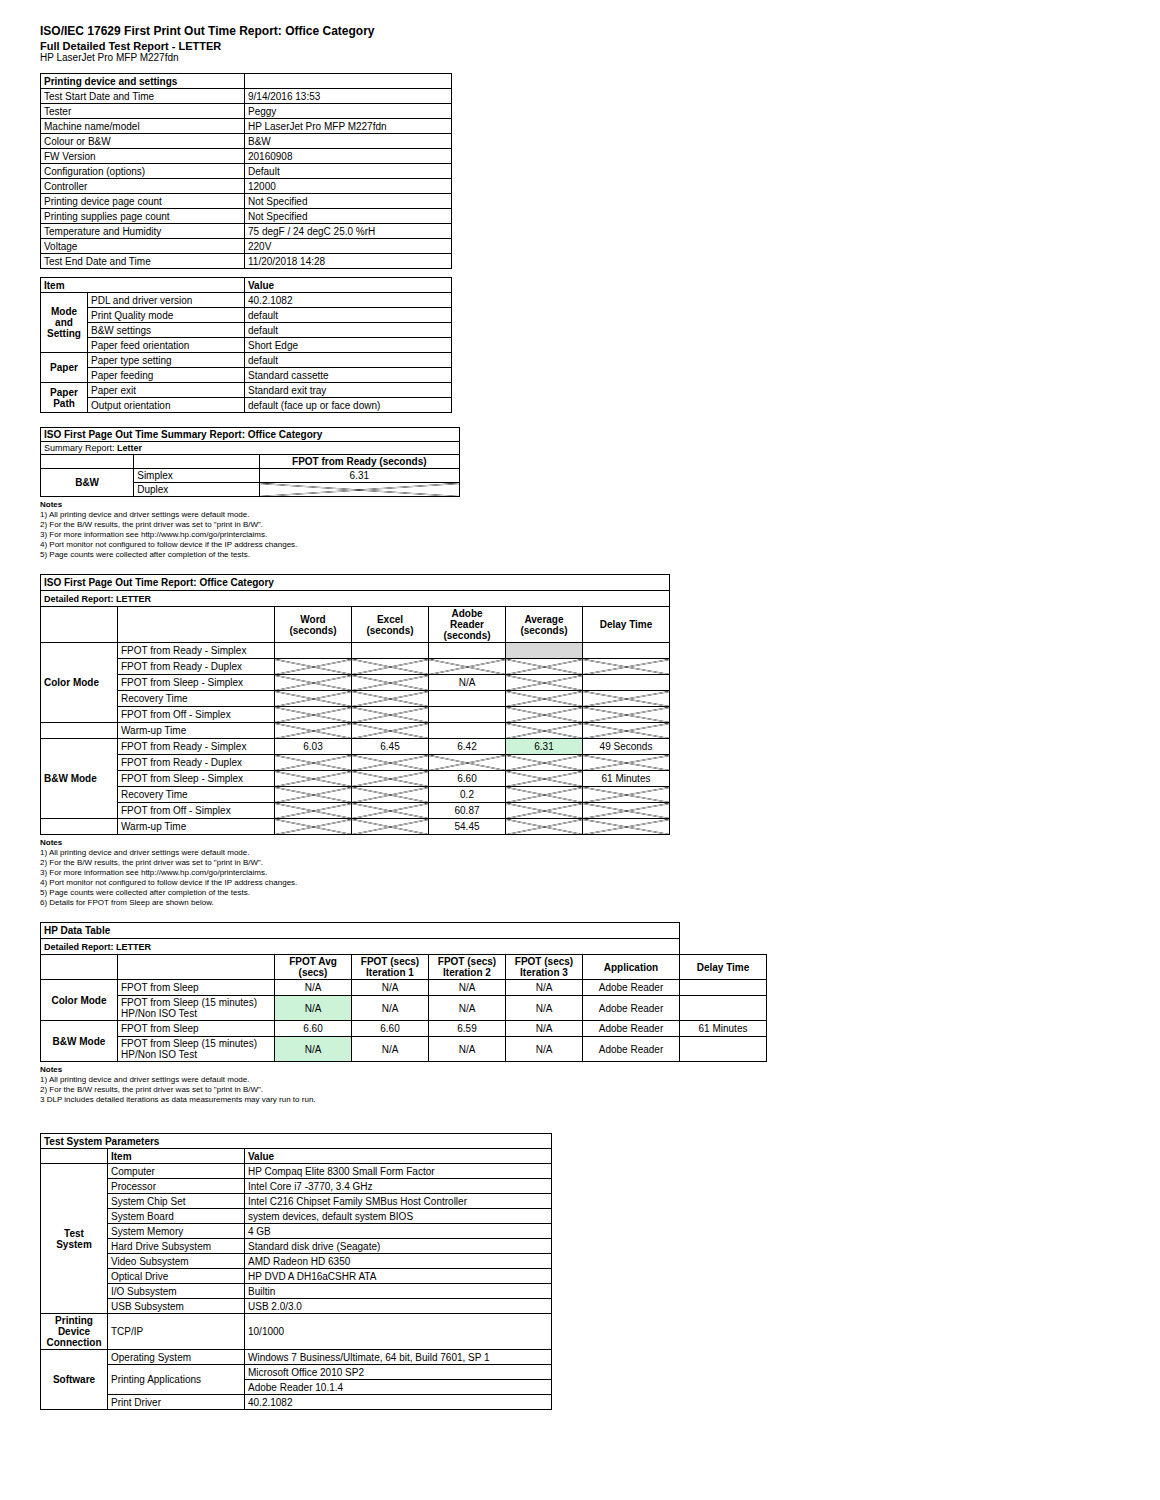ISO/IEC 17629 First Print Out Time Report: Office Category
Full Detailed Test Report - LETTER
HP LaserJet Pro MFP M227fdn
| Printing device and settings | |
| Test Start Date and Time | 9/14/2016 13:53 |
| Tester | Peggy |
| Machine name/model | HP LaserJet Pro MFP M227fdn |
| Colour or B&W | B&W |
| FW Version | 20160908 |
| Configuration (options) | Default |
| Controller | 12000 |
| Printing device page count | Not Specified |
| Printing supplies page count | Not Specified |
| Temperature and Humidity | 75 degF / 24 degC 25.0 %rH |
| Voltage | 220V |
| Test End Date and Time | 11/20/2018 14:28 |
| Item | Value |
| Mode and Setting | PDL and driver version | 40.2.1082 |
| Print Quality mode | default |
| B&W settings | default |
| Paper feed orientation | Short Edge |
| Paper | Paper type setting | default |
| Paper feeding | Standard cassette |
| Paper Path | Paper exit | Standard exit tray |
| Output orientation | default (face up or face down) |
| ISO First Page Out Time Summary Report: Office Category |
| Summary Report: Letter |
| | | FPOT from Ready (seconds) |
| B&W | Simplex | 6.31 |
| Duplex | |
Notes
1) All printing device and driver settings were default mode.
2) For the B/W results, the print driver was set to "print in B/W".
3) For more information see http://www.hp.com/go/printerclaims.
4) Port monitor not configured to follow device if the IP address changes.
5) Page counts were collected after completion of the tests.
| ISO First Page Out Time Report: Office Category |
| Detailed Report: LETTER |
| | | Word (seconds) | Excel (seconds) | Adobe Reader (seconds) | Average (seconds) | Delay Time |
| Color Mode | FPOT from Ready - Simplex | | | | | |
| FPOT from Ready - Duplex | | | | | |
| FPOT from Sleep - Simplex | | | N/A | | |
| Recovery Time | | | | | |
| FPOT from Off - Simplex | | | | | |
| | Warm-up Time | | | | | |
| B&W Mode | FPOT from Ready - Simplex | 6.03 | 6.45 | 6.42 | 6.31 | 49 Seconds |
| FPOT from Ready - Duplex | | | | | |
| FPOT from Sleep - Simplex | | | 6.60 | | 61 Minutes |
| Recovery Time | | | 0.2 | | |
| FPOT from Off - Simplex | | | 60.87 | | |
| | Warm-up Time | | | 54.45 | | |
Notes
1) All printing device and driver settings were default mode.
2) For the B/W results, the print driver was set to "print in B/W".
3) For more information see http://www.hp.com/go/printerclaims.
4) Port monitor not configured to follow device if the IP address changes.
5) Page counts were collected after completion of the tests.
6) Details for FPOT from Sleep are shown below.
| HP Data Table |
| Detailed Report: LETTER |
| | | FPOT Avg (secs) | FPOT (secs) Iteration 1 | FPOT (secs) Iteration 2 | FPOT (secs) Iteration 3 | Application | Delay Time |
| Color Mode | FPOT from Sleep | N/A | N/A | N/A | N/A | Adobe Reader | |
| FPOT from Sleep (15 minutes) HP/Non ISO Test | N/A | N/A | N/A | N/A | Adobe Reader | |
| B&W Mode | FPOT from Sleep | 6.60 | 6.60 | 6.59 | N/A | Adobe Reader | 61 Minutes |
| FPOT from Sleep (15 minutes) HP/Non ISO Test | N/A | N/A | N/A | N/A | Adobe Reader | |
Notes
1) All printing device and driver settings were default mode.
2) For the B/W results, the print driver was set to "print in B/W".
3 DLP includes detailed iterations as data measurements may vary run to run.
| Test System Parameters |
| | Item | Value |
| Test System | Computer | HP Compaq Elite 8300 Small Form Factor |
| Processor | Intel Core i7 -3770, 3.4 GHz |
| System Chip Set | Intel C216 Chipset Family SMBus Host Controller |
| System Board | system devices, default system BIOS |
| System Memory | 4 GB |
| Hard Drive Subsystem | Standard disk drive (Seagate) |
| Video Subsystem | AMD Radeon HD 6350 |
| Optical Drive | HP DVD A DH16aCSHR ATA |
| I/O Subsystem | Builtin |
| USB Subsystem | USB 2.0/3.0 |
| Printing Device Connection | TCP/IP | 10/1000 |
| Software | Operating System | Windows 7 Business/Ultimate, 64 bit, Build 7601, SP 1 |
| Printing Applications | Microsoft Office 2010 SP2 |
| Adobe Reader 10.1.4 |
| Print Driver | 40.2.1082 |